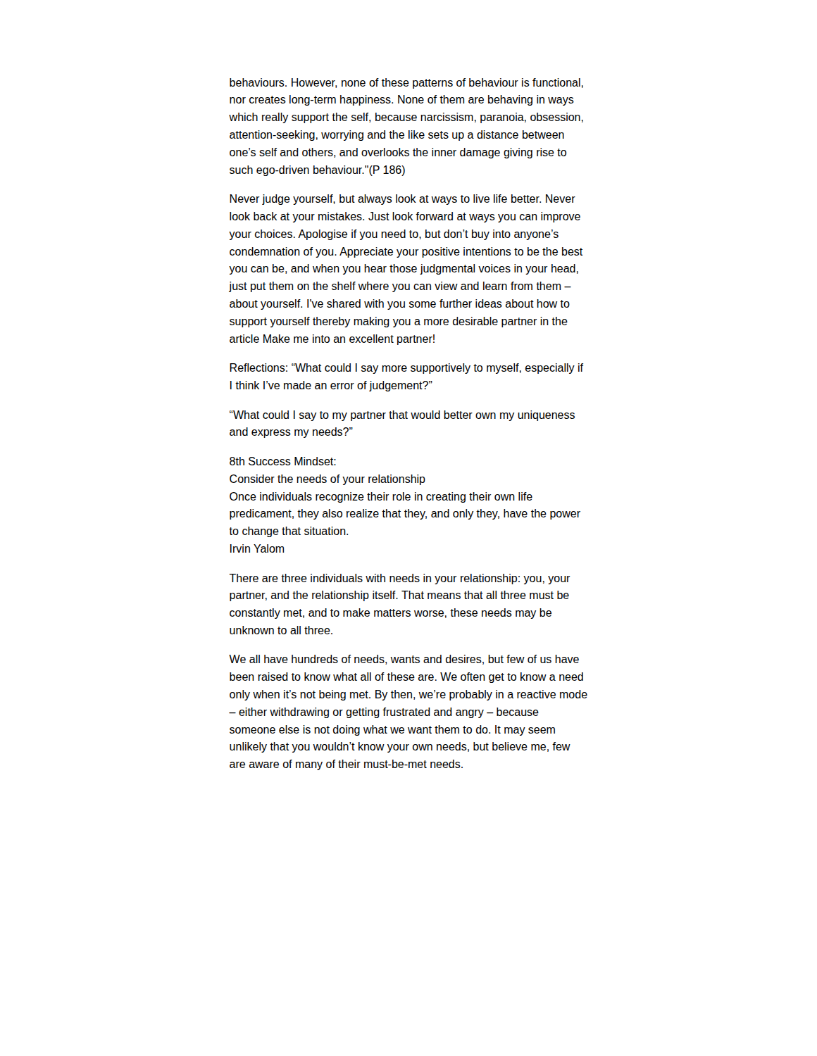behaviours. However, none of these patterns of behaviour is functional, nor creates long-term happiness. None of them are behaving in ways which really support the self, because narcissism, paranoia, obsession, attention-seeking, worrying and the like sets up a distance between one’s self and others, and overlooks the inner damage giving rise to such ego-driven behaviour."(P 186)
Never judge yourself, but always look at ways to live life better. Never look back at your mistakes. Just look forward at ways you can improve your choices. Apologise if you need to, but don’t buy into anyone’s condemnation of you. Appreciate your positive intentions to be the best you can be, and when you hear those judgmental voices in your head, just put them on the shelf where you can view and learn from them – about yourself. I've shared with you some further ideas about how to support yourself thereby making you a more desirable partner in the article Make me into an excellent partner!
Reflections: “What could I say more supportively to myself, especially if I think I’ve made an error of judgement?”
“What could I say to my partner that would better own my uniqueness and express my needs?”
8th Success Mindset:
Consider the needs of your relationship
Once individuals recognize their role in creating their own life predicament, they also realize that they, and only they, have the power to change that situation.
Irvin Yalom
There are three individuals with needs in your relationship: you, your partner, and the relationship itself. That means that all three must be constantly met, and to make matters worse, these needs may be unknown to all three.
We all have hundreds of needs, wants and desires, but few of us have been raised to know what all of these are. We often get to know a need only when it’s not being met. By then, we’re probably in a reactive mode – either withdrawing or getting frustrated and angry – because someone else is not doing what we want them to do. It may seem unlikely that you wouldn’t know your own needs, but believe me, few are aware of many of their must-be-met needs.